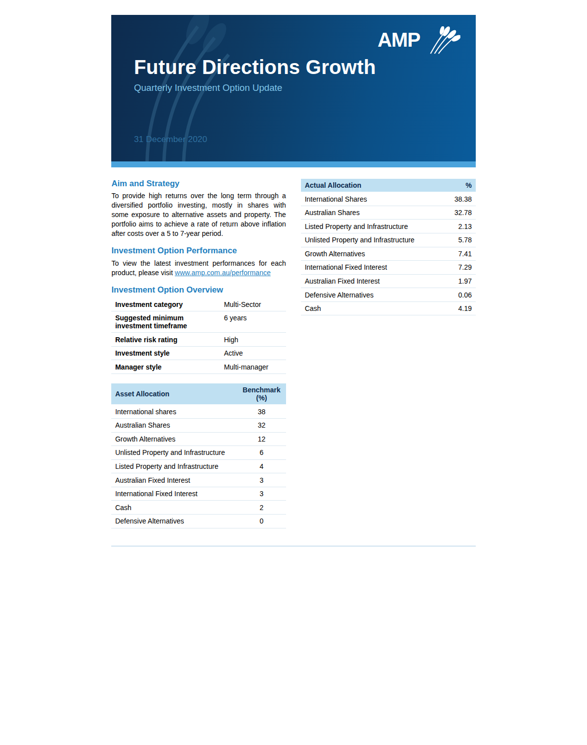AMP
Future Directions Growth
Quarterly Investment Option Update
31 December 2020
Aim and Strategy
To provide high returns over the long term through a diversified portfolio investing, mostly in shares with some exposure to alternative assets and property. The portfolio aims to achieve a rate of return above inflation after costs over a 5 to 7-year period.
Investment Option Performance
To view the latest investment performances for each product, please visit www.amp.com.au/performance
Investment Option Overview
| Investment category | Multi-Sector |
| Suggested minimum investment timeframe | 6 years |
| Relative risk rating | High |
| Investment style | Active |
| Manager style | Multi-manager |
| Asset Allocation | Benchmark (%) |
| --- | --- |
| International shares | 38 |
| Australian Shares | 32 |
| Growth Alternatives | 12 |
| Unlisted Property and Infrastructure | 6 |
| Listed Property and Infrastructure | 4 |
| Australian Fixed Interest | 3 |
| International Fixed Interest | 3 |
| Cash | 2 |
| Defensive Alternatives | 0 |
| Actual Allocation | % |
| --- | --- |
| International Shares | 38.38 |
| Australian Shares | 32.78 |
| Listed Property and Infrastructure | 2.13 |
| Unlisted Property and Infrastructure | 5.78 |
| Growth Alternatives | 7.41 |
| International Fixed Interest | 7.29 |
| Australian Fixed Interest | 1.97 |
| Defensive Alternatives | 0.06 |
| Cash | 4.19 |